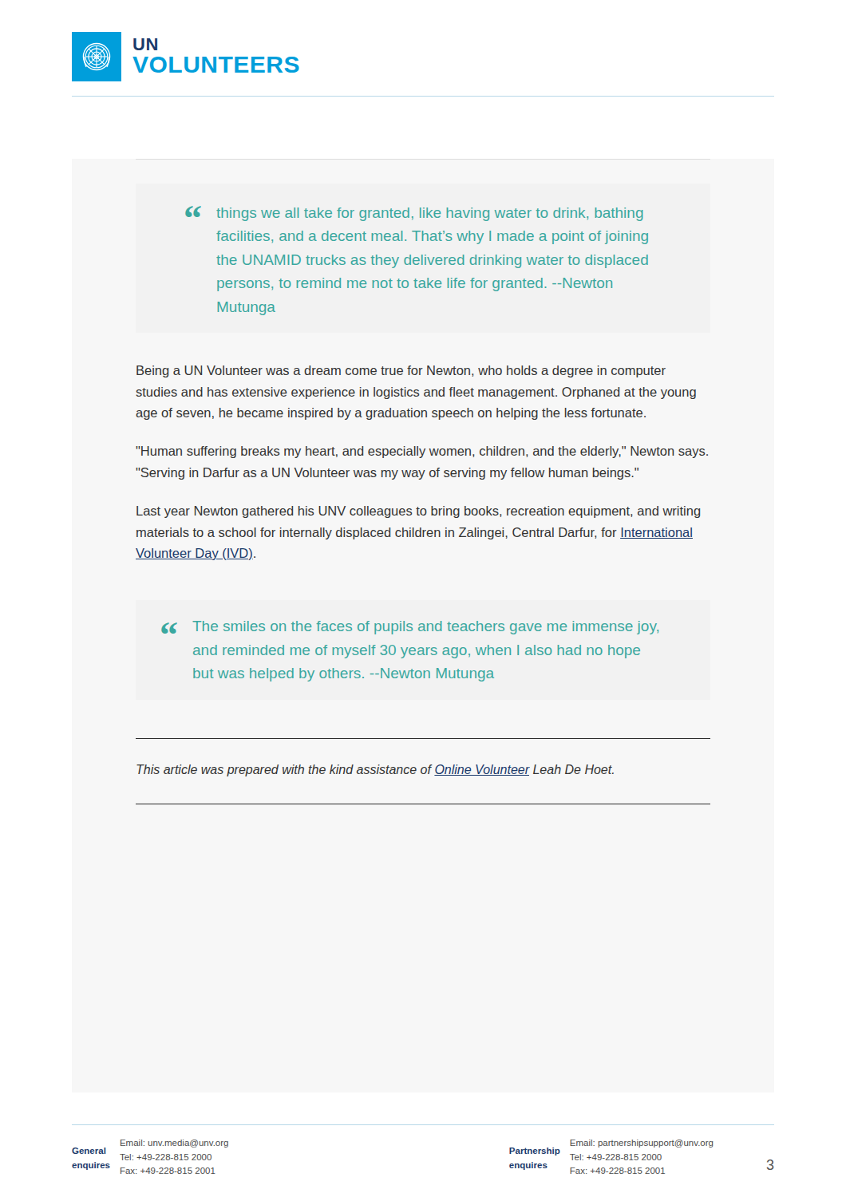UN VOLUNTEERS
“
things we all take for granted, like having water to drink, bathing facilities, and a decent meal. That’s why I made a point of joining the UNAMID trucks as they delivered drinking water to displaced persons, to remind me not to take life for granted. --Newton Mutunga
Being a UN Volunteer was a dream come true for Newton, who holds a degree in computer studies and has extensive experience in logistics and fleet management. Orphaned at the young age of seven, he became inspired by a graduation speech on helping the less fortunate.
"Human suffering breaks my heart, and especially women, children, and the elderly," Newton says. "Serving in Darfur as a UN Volunteer was my way of serving my fellow human beings."
Last year Newton gathered his UNV colleagues to bring books, recreation equipment, and writing materials to a school for internally displaced children in Zalingei, Central Darfur, for International Volunteer Day (IVD).
“
The smiles on the faces of pupils and teachers gave me immense joy, and reminded me of myself 30 years ago, when I also had no hope but was helped by others. --Newton Mutunga
This article was prepared with the kind assistance of Online Volunteer Leah De Hoet.
General
enquires
Email: unv.media@unv.org
Tel: +49-228-815 2000
Fax: +49-228-815 2001
Partnership
enquires
Email: partnershipsupport@unv.org
Tel: +49-228-815 2000
Fax: +49-228-815 2001
3